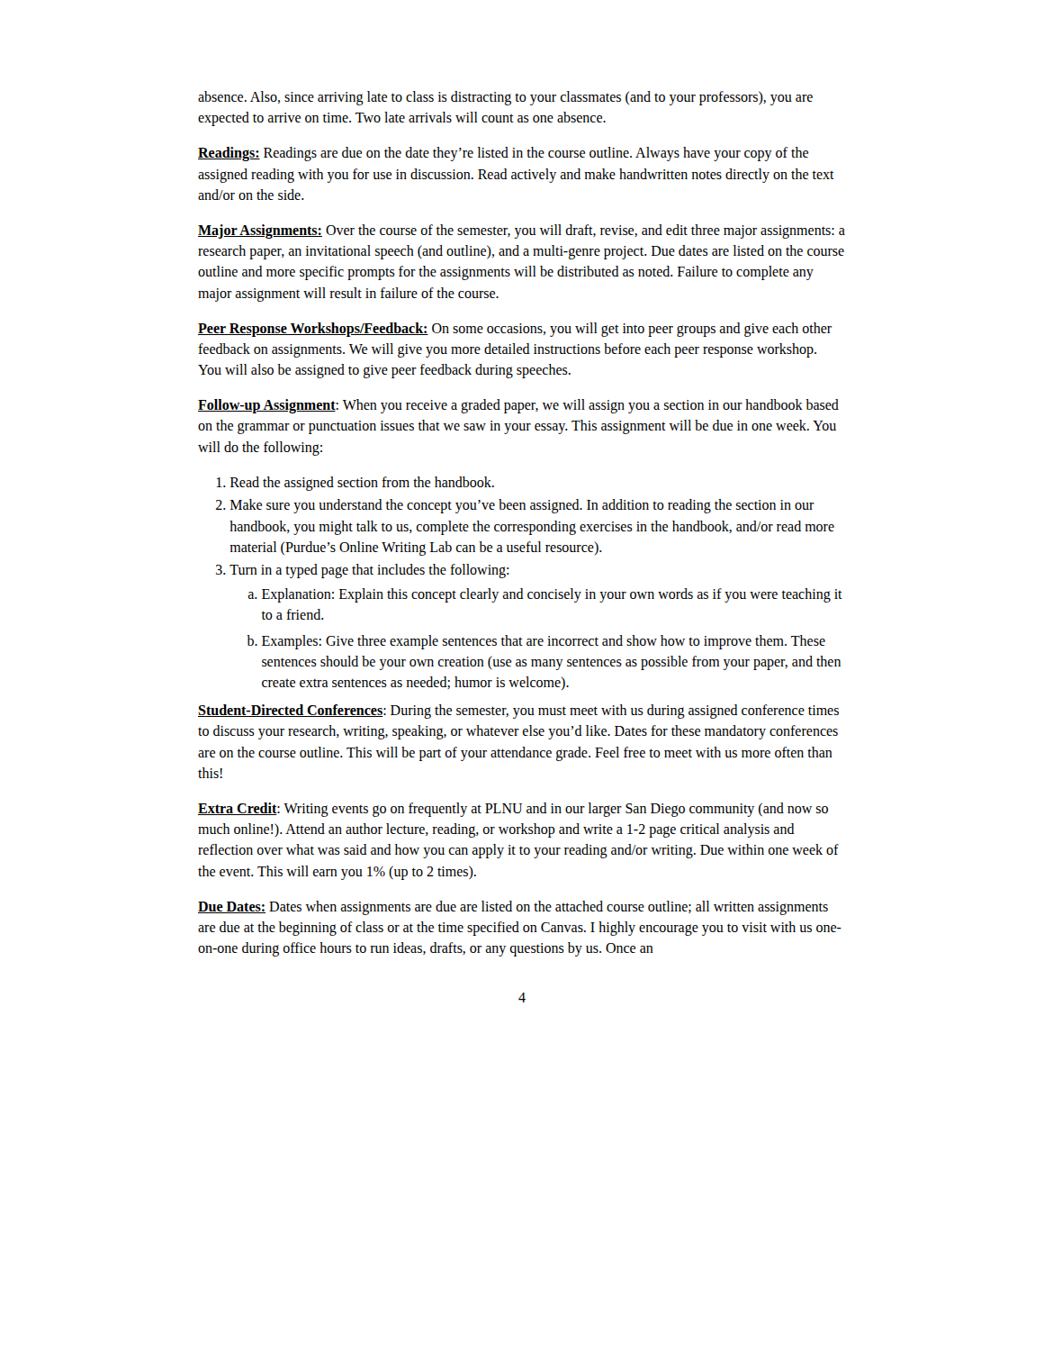absence. Also, since arriving late to class is distracting to your classmates (and to your professors), you are expected to arrive on time. Two late arrivals will count as one absence.
Readings: Readings are due on the date they’re listed in the course outline. Always have your copy of the assigned reading with you for use in discussion. Read actively and make handwritten notes directly on the text and/or on the side.
Major Assignments: Over the course of the semester, you will draft, revise, and edit three major assignments: a research paper, an invitational speech (and outline), and a multi-genre project. Due dates are listed on the course outline and more specific prompts for the assignments will be distributed as noted. Failure to complete any major assignment will result in failure of the course.
Peer Response Workshops/Feedback: On some occasions, you will get into peer groups and give each other feedback on assignments. We will give you more detailed instructions before each peer response workshop. You will also be assigned to give peer feedback during speeches.
Follow-up Assignment: When you receive a graded paper, we will assign you a section in our handbook based on the grammar or punctuation issues that we saw in your essay. This assignment will be due in one week. You will do the following:
Read the assigned section from the handbook.
Make sure you understand the concept you’ve been assigned. In addition to reading the section in our handbook, you might talk to us, complete the corresponding exercises in the handbook, and/or read more material (Purdue’s Online Writing Lab can be a useful resource).
Turn in a typed page that includes the following:
Explanation: Explain this concept clearly and concisely in your own words as if you were teaching it to a friend.
Examples: Give three example sentences that are incorrect and show how to improve them. These sentences should be your own creation (use as many sentences as possible from your paper, and then create extra sentences as needed; humor is welcome).
Student-Directed Conferences: During the semester, you must meet with us during assigned conference times to discuss your research, writing, speaking, or whatever else you’d like. Dates for these mandatory conferences are on the course outline. This will be part of your attendance grade. Feel free to meet with us more often than this!
Extra Credit: Writing events go on frequently at PLNU and in our larger San Diego community (and now so much online!). Attend an author lecture, reading, or workshop and write a 1-2 page critical analysis and reflection over what was said and how you can apply it to your reading and/or writing. Due within one week of the event. This will earn you 1% (up to 2 times).
Due Dates: Dates when assignments are due are listed on the attached course outline; all written assignments are due at the beginning of class or at the time specified on Canvas. I highly encourage you to visit with us one-on-one during office hours to run ideas, drafts, or any questions by us. Once an
4